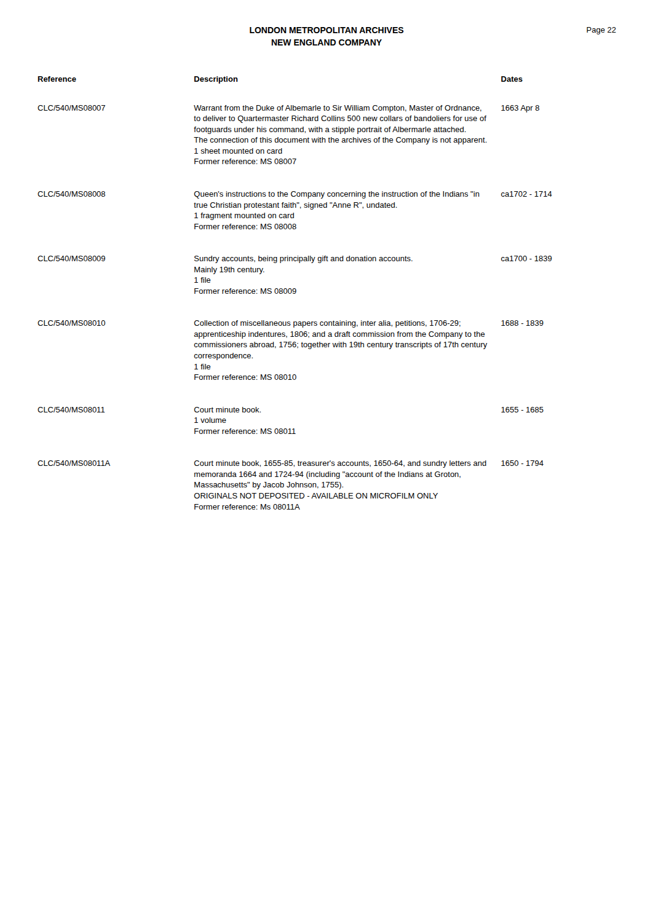LONDON METROPOLITAN ARCHIVES
NEW ENGLAND COMPANY
Page 22
| Reference | Description | Dates |
| --- | --- | --- |
| CLC/540/MS08007 | Warrant from the Duke of Albemarle to Sir William Compton, Master of Ordnance, to deliver to Quartermaster Richard Collins 500 new collars of bandoliers for use of footguards under his command, with a stipple portrait of Albermarle attached. The connection of this document with the archives of the Company is not apparent. 1 sheet mounted on card Former reference: MS 08007 | 1663 Apr 8 |
| CLC/540/MS08008 | Queen's instructions to the Company concerning the instruction of the Indians "in true Christian protestant faith", signed "Anne R", undated. 1 fragment mounted on card Former reference: MS 08008 | ca1702 - 1714 |
| CLC/540/MS08009 | Sundry accounts, being principally gift and donation accounts. Mainly 19th century. 1 file Former reference: MS 08009 | ca1700 - 1839 |
| CLC/540/MS08010 | Collection of miscellaneous papers containing, inter alia, petitions, 1706-29; apprenticeship indentures, 1806; and a draft commission from the Company to the commissioners abroad, 1756; together with 19th century transcripts of 17th century correspondence. 1 file Former reference: MS 08010 | 1688 - 1839 |
| CLC/540/MS08011 | Court minute book. 1 volume Former reference: MS 08011 | 1655 - 1685 |
| CLC/540/MS08011A | Court minute book, 1655-85, treasurer's accounts, 1650-64, and sundry letters and memoranda 1664 and 1724-94 (including "account of the Indians at Groton, Massachusetts" by Jacob Johnson, 1755). ORIGINALS NOT DEPOSITED - AVAILABLE ON MICROFILM ONLY Former reference: Ms 08011A | 1650 - 1794 |